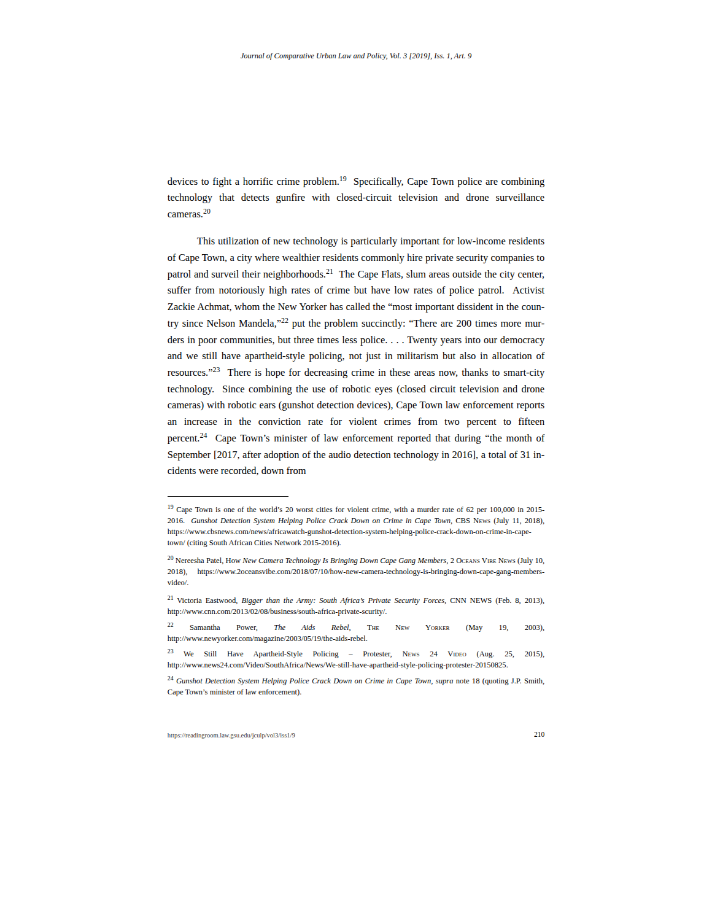Journal of Comparative Urban Law and Policy, Vol. 3 [2019], Iss. 1, Art. 9
devices to fight a horrific crime problem.19 Specifically, Cape Town police are combining technology that detects gunfire with closed-circuit television and drone surveillance cameras.20
This utilization of new technology is particularly important for low-income residents of Cape Town, a city where wealthier residents commonly hire private security companies to patrol and surveil their neighborhoods.21 The Cape Flats, slum areas outside the city center, suffer from notoriously high rates of crime but have low rates of police patrol. Activist Zackie Achmat, whom the New Yorker has called the “most important dissident in the country since Nelson Mandela,”22 put the problem succinctly: “There are 200 times more murders in poor communities, but three times less police. . . . Twenty years into our democracy and we still have apartheid-style policing, not just in militarism but also in allocation of resources.”23 There is hope for decreasing crime in these areas now, thanks to smart-city technology. Since combining the use of robotic eyes (closed circuit television and drone cameras) with robotic ears (gunshot detection devices), Cape Town law enforcement reports an increase in the conviction rate for violent crimes from two percent to fifteen percent.24 Cape Town’s minister of law enforcement reported that during “the month of September [2017, after adoption of the audio detection technology in 2016], a total of 31 incidents were recorded, down from
19 Cape Town is one of the world’s 20 worst cities for violent crime, with a murder rate of 62 per 100,000 in 2015-2016. Gunshot Detection System Helping Police Crack Down on Crime in Cape Town, CBS News (July 11, 2018), https://www.cbsnews.com/news/africawatch-gunshot-detection-system-helping-police-crack-down-on-crime-in-cape-town/ (citing South African Cities Network 2015-2016).
20 Nereesha Patel, How New Camera Technology Is Bringing Down Cape Gang Members, 2 Oceans Vibe News (July 10, 2018), https://www.2oceansvibe.com/2018/07/10/how-new-camera-technology-is-bringing-down-cape-gang-members-video/.
21 Victoria Eastwood, Bigger than the Army: South Africa’s Private Security Forces, CNN NEWS (Feb. 8, 2013), http://www.cnn.com/2013/02/08/business/south-africa-private-scurity/.
22 Samantha Power, The Aids Rebel, The New Yorker (May 19, 2003), http://www.newyorker.com/magazine/2003/05/19/the-aids-rebel.
23 We Still Have Apartheid-Style Policing – Protester, News 24 Video (Aug. 25, 2015), http://www.news24.com/Video/SouthAfrica/News/We-still-have-apartheid-style-policing-protester-20150825.
24 Gunshot Detection System Helping Police Crack Down on Crime in Cape Town, supra note 18 (quoting J.P. Smith, Cape Town’s minister of law enforcement).
https://readingroom.law.gsu.edu/jculp/vol3/iss1/9 210